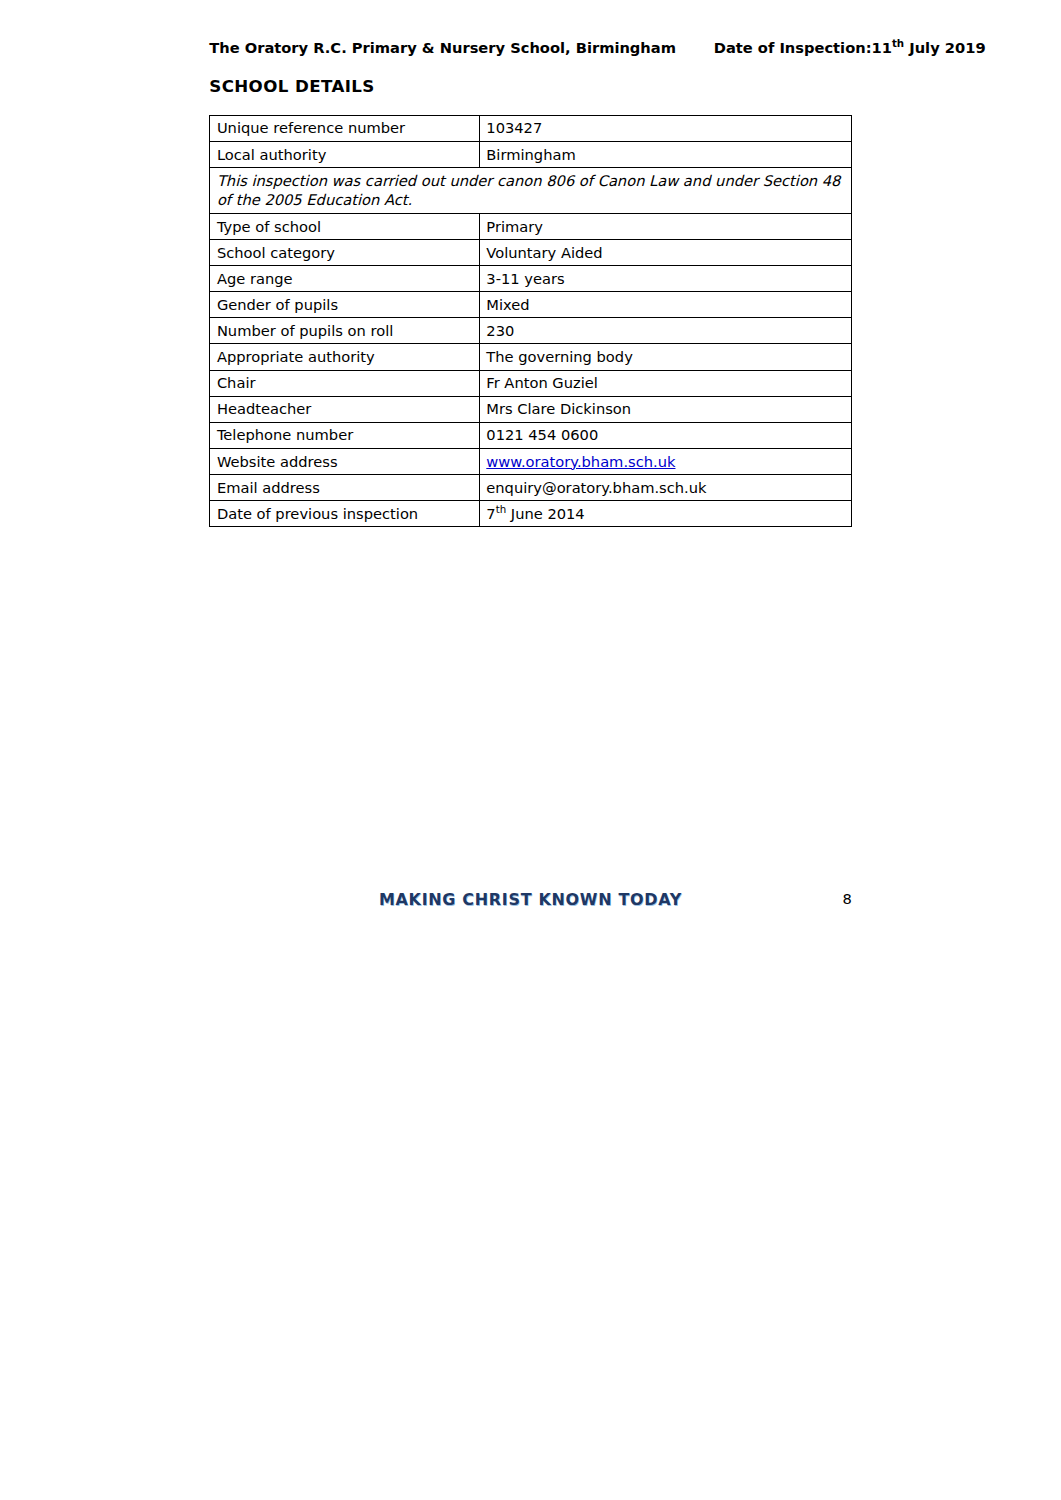The Oratory R.C. Primary & Nursery School, Birmingham Date of Inspection:11th July 2019
SCHOOL DETAILS
| Unique reference number | 103427 |
| Local authority | Birmingham |
| This inspection was carried out under canon 806 of Canon Law and under Section 48 of the 2005 Education Act. |
| Type of school | Primary |
| School category | Voluntary Aided |
| Age range | 3-11 years |
| Gender of pupils | Mixed |
| Number of pupils on roll | 230 |
| Appropriate authority | The governing body |
| Chair | Fr Anton Guziel |
| Headteacher | Mrs Clare Dickinson |
| Telephone number | 0121 454 0600 |
| Website address | www.oratory.bham.sch.uk |
| Email address | enquiry@oratory.bham.sch.uk |
| Date of previous inspection | 7 th June 2014 |
MAKING CHRIST KNOWN TODAY 8